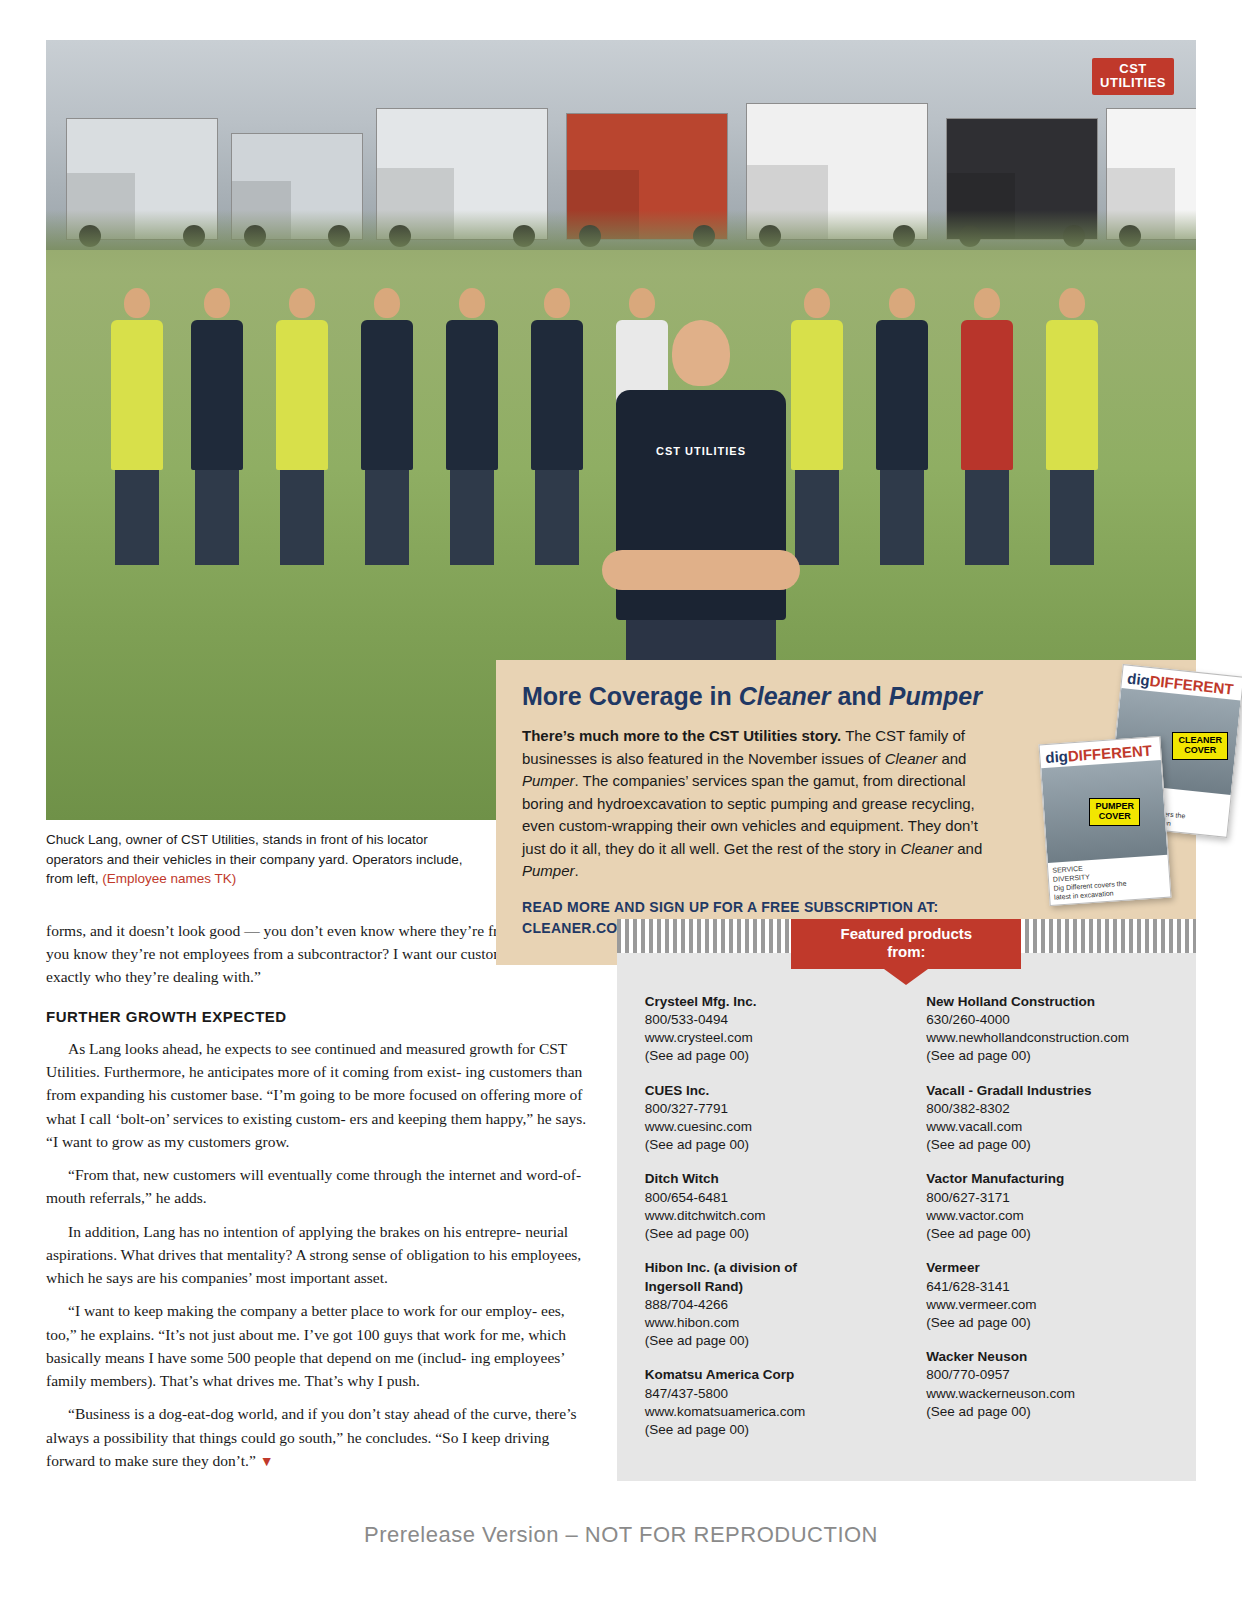CST
UTILITIES
CST UTILITIES
Chuck Lang, owner of CST Utilities, stands in front of his locator operators and their vehicles in their company yard. Operators include, from left, (Employee names TK)
More Coverage in Cleaner and Pumper
There’s much more to the CST Utilities story. The CST family of businesses is also featured in the November issues of Cleaner and Pumper. The companies’ services span the gamut, from directional boring and hydroexcavation to septic pumping and grease recycling, even custom-wrapping their own vehicles and equipment. They don’t just do it all, they do it all well. Get the rest of the story in Cleaner and Pumper.
READ MORE AND SIGN UP FOR A FREE SUBSCRIPTION AT:
CLEANER.COM / PUMPER.COM
digDIFFERENT
SERVICE
DIVERSITY
Dig Different covers the
latest in excavation
digDIFFERENT
SERVICE
DIVERSITY
Dig Different covers the
latest in excavation
CLEANER
COVER
PUMPER
COVER
forms, and it doesn’t look good — you don’t even know where they’re from. How do you know they’re not employees from a subcontractor? I want our customers to know exactly who they’re dealing with.”
FURTHER GROWTH EXPECTED
As Lang looks ahead, he expects to see continued and measured growth for CST Utilities. Furthermore, he anticipates more of it coming from exist- ing customers than from expanding his customer base. “I’m going to be more focused on offering more of what I call ‘bolt-on’ services to existing custom- ers and keeping them happy,” he says. “I want to grow as my customers grow.
“From that, new customers will eventually come through the internet and word-of-mouth referrals,” he adds.
In addition, Lang has no intention of applying the brakes on his entrepre- neurial aspirations. What drives that mentality? A strong sense of obligation to his employees, which he says are his companies’ most important asset.
“I want to keep making the company a better place to work for our employ- ees, too,” he explains. “It’s not just about me. I’ve got 100 guys that work for me, which basically means I have some 500 people that depend on me (includ- ing employees’ family members). That’s what drives me. That’s why I push.
“Business is a dog-eat-dog world, and if you don’t stay ahead of the curve, there’s always a possibility that things could go south,” he concludes. “So I keep driving forward to make sure they don’t.” ▼
Featured products
from:
Crysteel Mfg. Inc.
800/533-0494
www.crysteel.com
(See ad page 00)
CUES Inc.
800/327-7791
www.cuesinc.com
(See ad page 00)
Ditch Witch
800/654-6481
www.ditchwitch.com
(See ad page 00)
Hibon Inc. (a division of
Ingersoll Rand)
888/704-4266
www.hibon.com
(See ad page 00)
Komatsu America Corp
847/437-5800
www.komatsuamerica.com
(See ad page 00)
New Holland Construction
630/260-4000
www.newhollandconstruction.com
(See ad page 00)
Vacall - Gradall Industries
800/382-8302
www.vacall.com
(See ad page 00)
Vactor Manufacturing
800/627-3171
www.vactor.com
(See ad page 00)
Vermeer
641/628-3141
www.vermeer.com
(See ad page 00)
Wacker Neuson
800/770-0957
www.wackerneuson.com
(See ad page 00)
Prerelease Version – NOT FOR REPRODUCTION